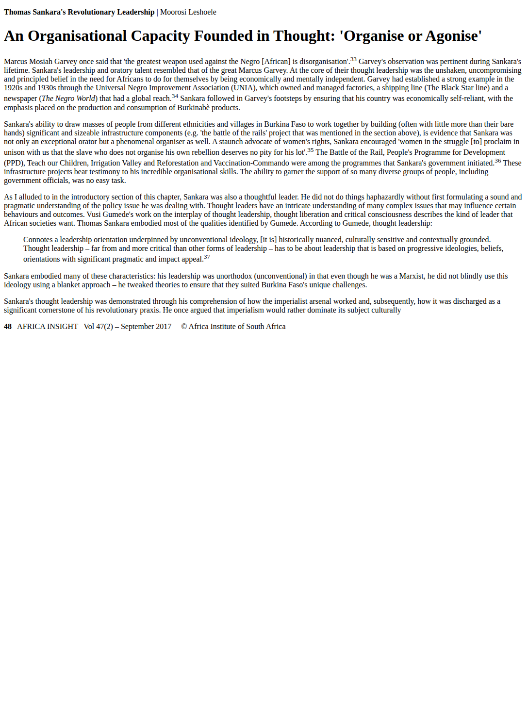Thomas Sankara's Revolutionary Leadership | Moorosi Leshoele
An Organisational Capacity Founded in Thought: 'Organise or Agonise'
Marcus Mosiah Garvey once said that 'the greatest weapon used against the Negro [African] is disorganisation'.33 Garvey's observation was pertinent during Sankara's lifetime. Sankara's leadership and oratory talent resembled that of the great Marcus Garvey. At the core of their thought leadership was the unshaken, uncompromising and principled belief in the need for Africans to do for themselves by being economically and mentally independent. Garvey had established a strong example in the 1920s and 1930s through the Universal Negro Improvement Association (UNIA), which owned and managed factories, a shipping line (The Black Star line) and a newspaper (The Negro World) that had a global reach.34 Sankara followed in Garvey's footsteps by ensuring that his country was economically self-reliant, with the emphasis placed on the production and consumption of Burkinabè products.
Sankara's ability to draw masses of people from different ethnicities and villages in Burkina Faso to work together by building (often with little more than their bare hands) significant and sizeable infrastructure components (e.g. 'the battle of the rails' project that was mentioned in the section above), is evidence that Sankara was not only an exceptional orator but a phenomenal organiser as well. A staunch advocate of women's rights, Sankara encouraged 'women in the struggle [to] proclaim in unison with us that the slave who does not organise his own rebellion deserves no pity for his lot'.35 The Battle of the Rail, People's Programme for Development (PPD), Teach our Children, Irrigation Valley and Reforestation and Vaccination-Commando were among the programmes that Sankara's government initiated.36 These infrastructure projects bear testimony to his incredible organisational skills. The ability to garner the support of so many diverse groups of people, including government officials, was no easy task.
As I alluded to in the introductory section of this chapter, Sankara was also a thoughtful leader. He did not do things haphazardly without first formulating a sound and pragmatic understanding of the policy issue he was dealing with. Thought leaders have an intricate understanding of many complex issues that may influence certain behaviours and outcomes. Vusi Gumede's work on the interplay of thought leadership, thought liberation and critical consciousness describes the kind of leader that African societies want. Thomas Sankara embodied most of the qualities identified by Gumede. According to Gumede, thought leadership:
Connotes a leadership orientation underpinned by unconventional ideology, [it is] historically nuanced, culturally sensitive and contextually grounded. Thought leadership – far from and more critical than other forms of leadership – has to be about leadership that is based on progressive ideologies, beliefs, orientations with significant pragmatic and impact appeal.37
Sankara embodied many of these characteristics: his leadership was unorthodox (unconventional) in that even though he was a Marxist, he did not blindly use this ideology using a blanket approach – he tweaked theories to ensure that they suited Burkina Faso's unique challenges.
Sankara's thought leadership was demonstrated through his comprehension of how the imperialist arsenal worked and, subsequently, how it was discharged as a significant cornerstone of his revolutionary praxis. He once argued that imperialism would rather dominate its subject culturally
48 AFRICA INSIGHT Vol 47(2) – September 2017 © Africa Institute of South Africa